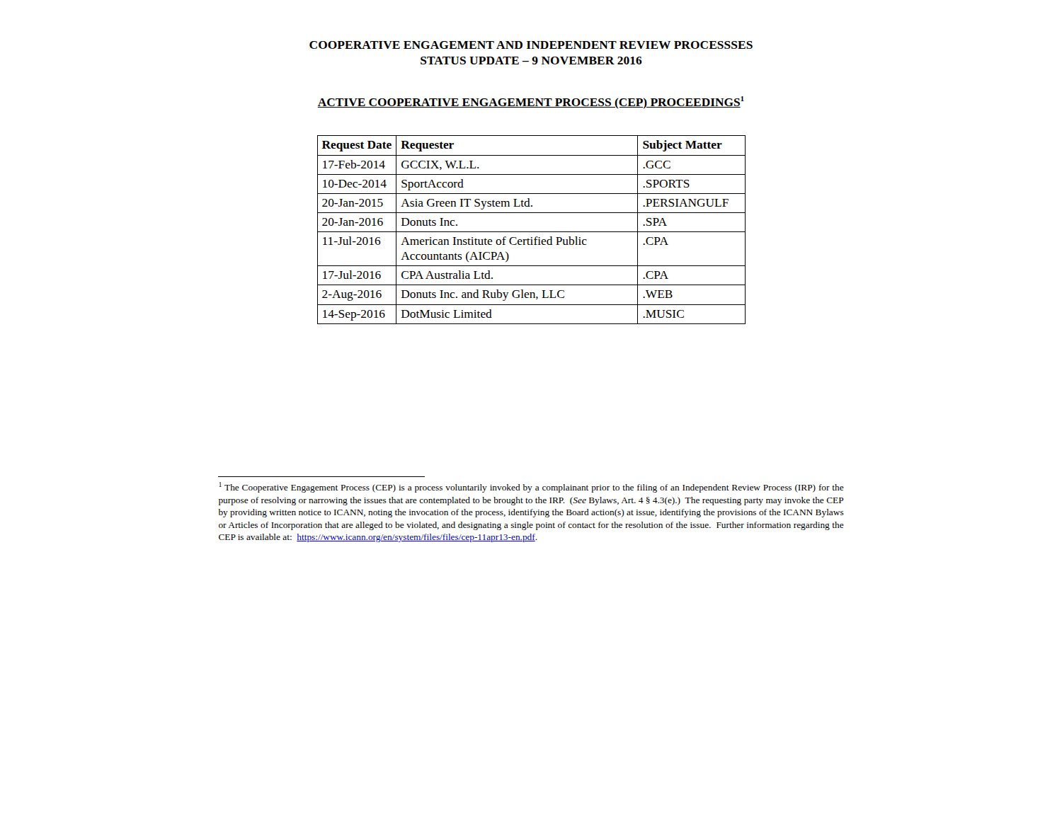COOPERATIVE ENGAGEMENT AND INDEPENDENT REVIEW PROCESSSES
STATUS UPDATE – 9 NOVEMBER 2016
ACTIVE COOPERATIVE ENGAGEMENT PROCESS (CEP) PROCEEDINGS1
| Request Date | Requester | Subject Matter |
| --- | --- | --- |
| 17-Feb-2014 | GCCIX, W.L.L. | .GCC |
| 10-Dec-2014 | SportAccord | .SPORTS |
| 20-Jan-2015 | Asia Green IT System Ltd. | .PERSIANGULF |
| 20-Jan-2016 | Donuts Inc. | .SPA |
| 11-Jul-2016 | American Institute of Certified Public Accountants (AICPA) | .CPA |
| 17-Jul-2016 | CPA Australia Ltd. | .CPA |
| 2-Aug-2016 | Donuts Inc. and Ruby Glen, LLC | .WEB |
| 14-Sep-2016 | DotMusic Limited | .MUSIC |
1 The Cooperative Engagement Process (CEP) is a process voluntarily invoked by a complainant prior to the filing of an Independent Review Process (IRP) for the purpose of resolving or narrowing the issues that are contemplated to be brought to the IRP. (See Bylaws, Art. 4 § 4.3(e).) The requesting party may invoke the CEP by providing written notice to ICANN, noting the invocation of the process, identifying the Board action(s) at issue, identifying the provisions of the ICANN Bylaws or Articles of Incorporation that are alleged to be violated, and designating a single point of contact for the resolution of the issue. Further information regarding the CEP is available at: https://www.icann.org/en/system/files/files/cep-11apr13-en.pdf.